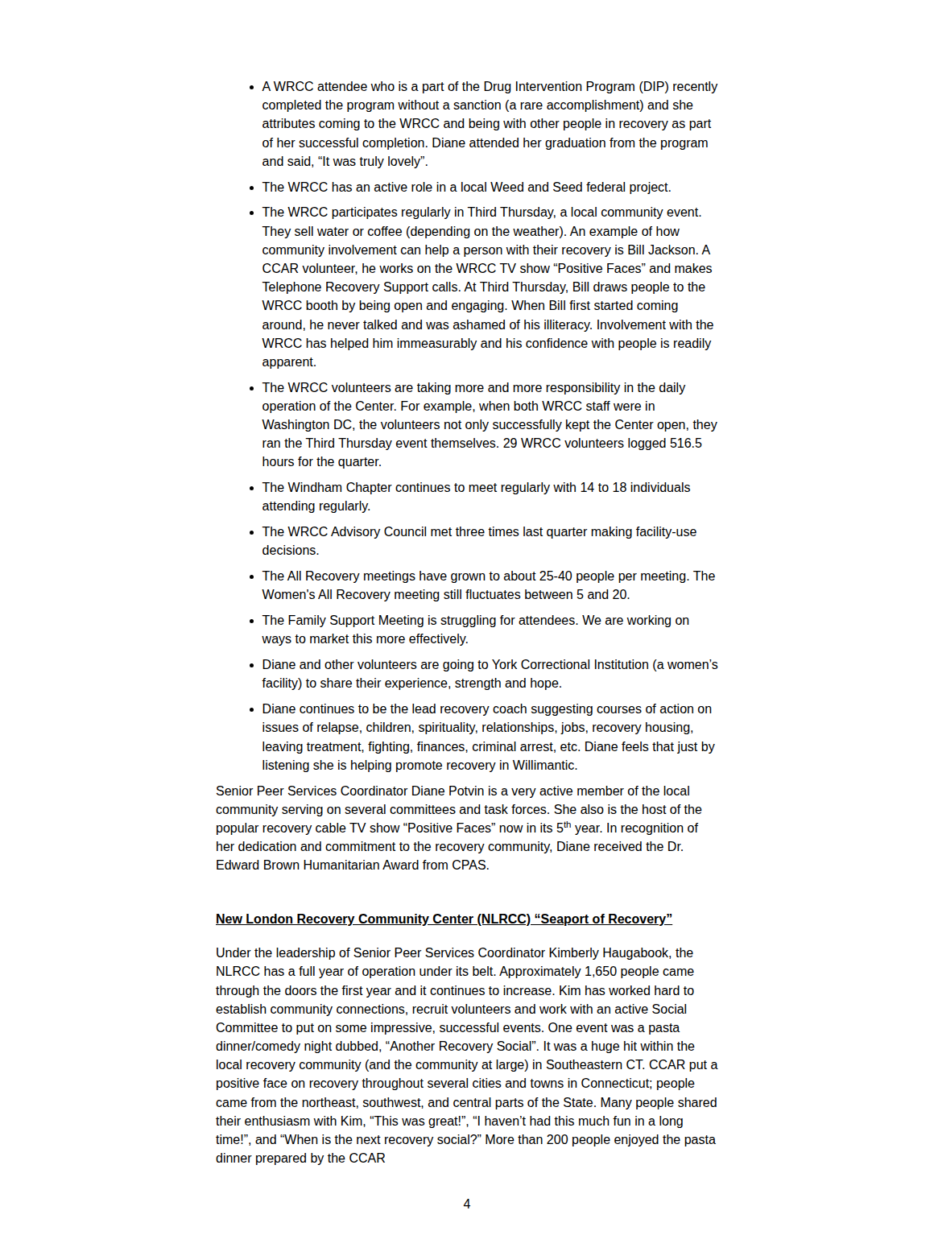A WRCC attendee who is a part of the Drug Intervention Program (DIP) recently completed the program without a sanction (a rare accomplishment) and she attributes coming to the WRCC and being with other people in recovery as part of her successful completion. Diane attended her graduation from the program and said, “It was truly lovely”.
The WRCC has an active role in a local Weed and Seed federal project.
The WRCC participates regularly in Third Thursday, a local community event. They sell water or coffee (depending on the weather). An example of how community involvement can help a person with their recovery is Bill Jackson. A CCAR volunteer, he works on the WRCC TV show “Positive Faces” and makes Telephone Recovery Support calls. At Third Thursday, Bill draws people to the WRCC booth by being open and engaging. When Bill first started coming around, he never talked and was ashamed of his illiteracy. Involvement with the WRCC has helped him immeasurably and his confidence with people is readily apparent.
The WRCC volunteers are taking more and more responsibility in the daily operation of the Center. For example, when both WRCC staff were in Washington DC, the volunteers not only successfully kept the Center open, they ran the Third Thursday event themselves. 29 WRCC volunteers logged 516.5 hours for the quarter.
The Windham Chapter continues to meet regularly with 14 to 18 individuals attending regularly.
The WRCC Advisory Council met three times last quarter making facility-use decisions.
The All Recovery meetings have grown to about 25-40 people per meeting. The Women's All Recovery meeting still fluctuates between 5 and 20.
The Family Support Meeting is struggling for attendees. We are working on ways to market this more effectively.
Diane and other volunteers are going to York Correctional Institution (a women’s facility) to share their experience, strength and hope.
Diane continues to be the lead recovery coach suggesting courses of action on issues of relapse, children, spirituality, relationships, jobs, recovery housing, leaving treatment, fighting, finances, criminal arrest, etc. Diane feels that just by listening she is helping promote recovery in Willimantic.
Senior Peer Services Coordinator Diane Potvin is a very active member of the local community serving on several committees and task forces. She also is the host of the popular recovery cable TV show “Positive Faces” now in its 5th year. In recognition of her dedication and commitment to the recovery community, Diane received the Dr. Edward Brown Humanitarian Award from CPAS.
New London Recovery Community Center (NLRCC) “Seaport of Recovery”
Under the leadership of Senior Peer Services Coordinator Kimberly Haugabook, the NLRCC has a full year of operation under its belt. Approximately 1,650 people came through the doors the first year and it continues to increase. Kim has worked hard to establish community connections, recruit volunteers and work with an active Social Committee to put on some impressive, successful events. One event was a pasta dinner/comedy night dubbed, “Another Recovery Social”. It was a huge hit within the local recovery community (and the community at large) in Southeastern CT. CCAR put a positive face on recovery throughout several cities and towns in Connecticut; people came from the northeast, southwest, and central parts of the State. Many people shared their enthusiasm with Kim, “This was great!”, “I haven’t had this much fun in a long time!”, and “When is the next recovery social?” More than 200 people enjoyed the pasta dinner prepared by the CCAR
4